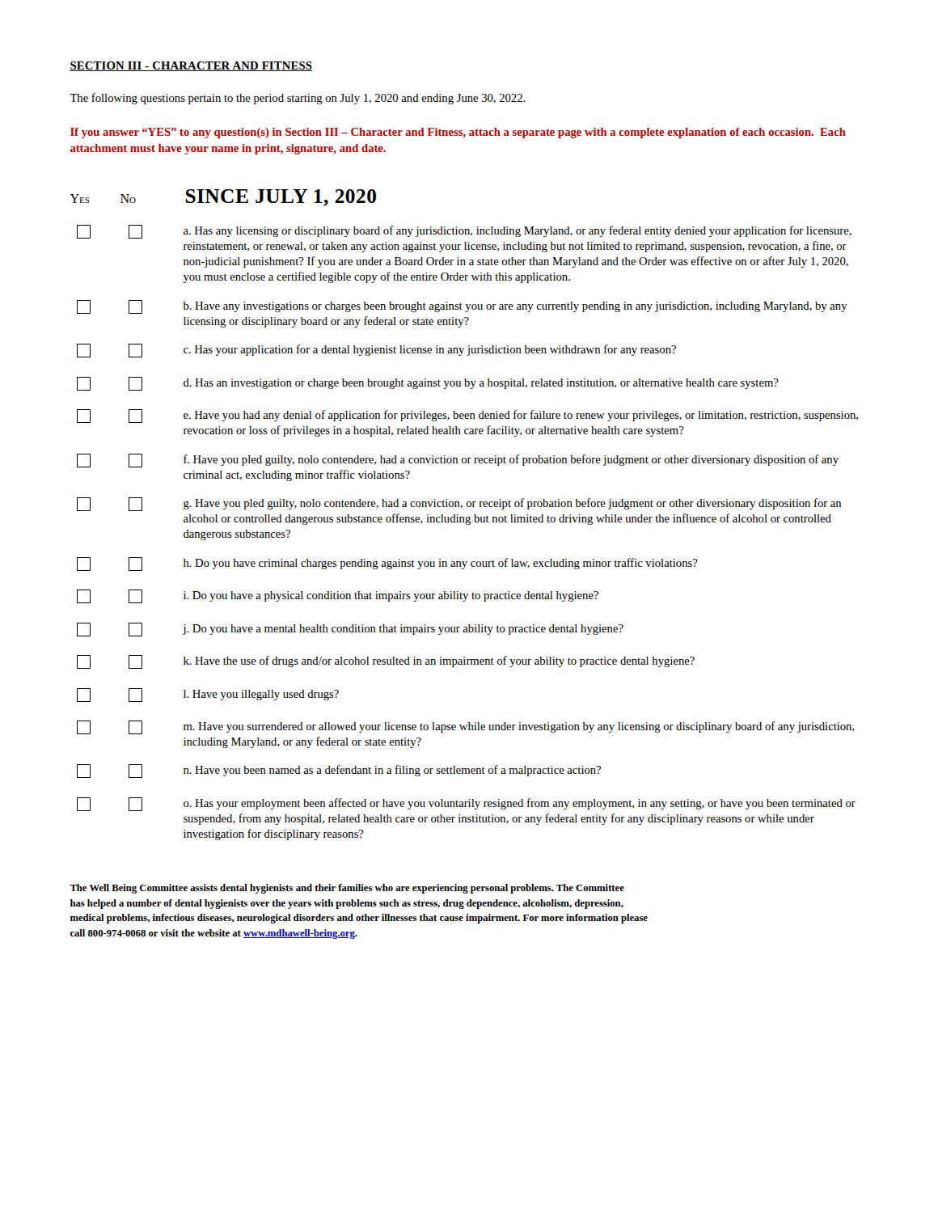SECTION III - CHARACTER AND FITNESS
The following questions pertain to the period starting on July 1, 2020 and ending June 30, 2022.
If you answer “YES” to any question(s) in Section III – Character and Fitness, attach a separate page with a complete explanation of each occasion. Each attachment must have your name in print, signature, and date.
Yes No SINCE JULY 1, 2020
| | | a. Has any licensing or disciplinary board of any jurisdiction, including Maryland, or any federal entity denied your application for licensure, reinstatement, or renewal, or taken any action against your license, including but not limited to reprimand, suspension, revocation, a fine, or non-judicial punishment? If you are under a Board Order in a state other than Maryland and the Order was effective on or after July 1, 2020, you must enclose a certified legible copy of the entire Order with this application. |
| | | b. Have any investigations or charges been brought against you or are any currently pending in any jurisdiction, including Maryland, by any licensing or disciplinary board or any federal or state entity? |
| | | c. Has your application for a dental hygienist license in any jurisdiction been withdrawn for any reason? |
| | | d. Has an investigation or charge been brought against you by a hospital, related institution, or alternative health care system? |
| | | e. Have you had any denial of application for privileges, been denied for failure to renew your privileges, or limitation, restriction, suspension, revocation or loss of privileges in a hospital, related health care facility, or alternative health care system? |
| | | f. Have you pled guilty, nolo contendere, had a conviction or receipt of probation before judgment or other diversionary disposition of any criminal act, excluding minor traffic violations? |
| | | g. Have you pled guilty, nolo contendere, had a conviction, or receipt of probation before judgment or other diversionary disposition for an alcohol or controlled dangerous substance offense, including but not limited to driving while under the influence of alcohol or controlled dangerous substances? |
| | | h. Do you have criminal charges pending against you in any court of law, excluding minor traffic violations? |
| | | i. Do you have a physical condition that impairs your ability to practice dental hygiene? |
| | | j. Do you have a mental health condition that impairs your ability to practice dental hygiene? |
| | | k. Have the use of drugs and/or alcohol resulted in an impairment of your ability to practice dental hygiene? |
| | | l. Have you illegally used drugs? |
| | | m. Have you surrendered or allowed your license to lapse while under investigation by any licensing or disciplinary board of any jurisdiction, including Maryland, or any federal or state entity? |
| | | n. Have you been named as a defendant in a filing or settlement of a malpractice action? |
| | | o. Has your employment been affected or have you voluntarily resigned from any employment, in any setting, or have you been terminated or suspended, from any hospital, related health care or other institution, or any federal entity for any disciplinary reasons or while under investigation for disciplinary reasons? |
The Well Being Committee assists dental hygienists and their families who are experiencing personal problems. The Committee
has helped a number of dental hygienists over the years with problems such as stress, drug dependence, alcoholism, depression,
medical problems, infectious diseases, neurological disorders and other illnesses that cause impairment. For more information please
call 800-974-0068 or visit the website at www.mdhawell-being.org.